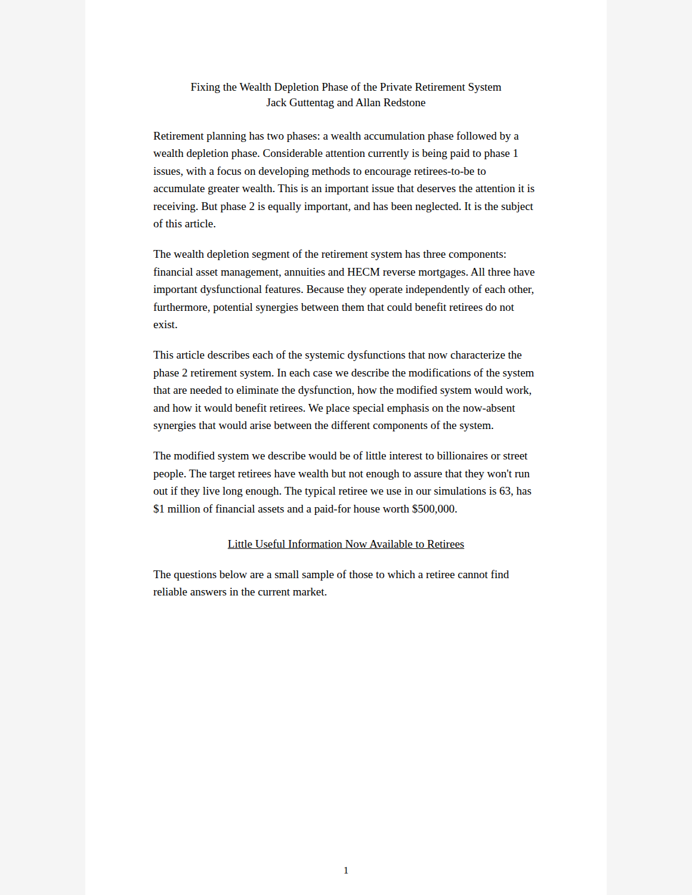Fixing the Wealth Depletion Phase of the Private Retirement System
Jack Guttentag and Allan Redstone
Retirement planning has two phases: a wealth accumulation phase followed by a wealth depletion phase. Considerable attention currently is being paid to phase 1 issues, with a focus on developing methods to encourage retirees-to-be to accumulate greater wealth. This is an important issue that deserves the attention it is receiving. But phase 2 is equally important, and has been neglected. It is the subject of this article.
The wealth depletion segment of the retirement system has three components: financial asset management, annuities and HECM reverse mortgages. All three have important dysfunctional features. Because they operate independently of each other, furthermore, potential synergies between them that could benefit retirees do not exist.
This article describes each of the systemic dysfunctions that now characterize the phase 2 retirement system. In each case we describe the modifications of the system that are needed to eliminate the dysfunction, how the modified system would work, and how it would benefit retirees. We place special emphasis on the now-absent synergies that would arise between the different components of the system.
The modified system we describe would be of little interest to billionaires or street people. The target retirees have wealth but not enough to assure that they won't run out if they live long enough. The typical retiree we use in our simulations is 63, has $1 million of financial assets and a paid-for house worth $500,000.
Little Useful Information Now Available to Retirees
The questions below are a small sample of those to which a retiree cannot find reliable answers in the current market.
1